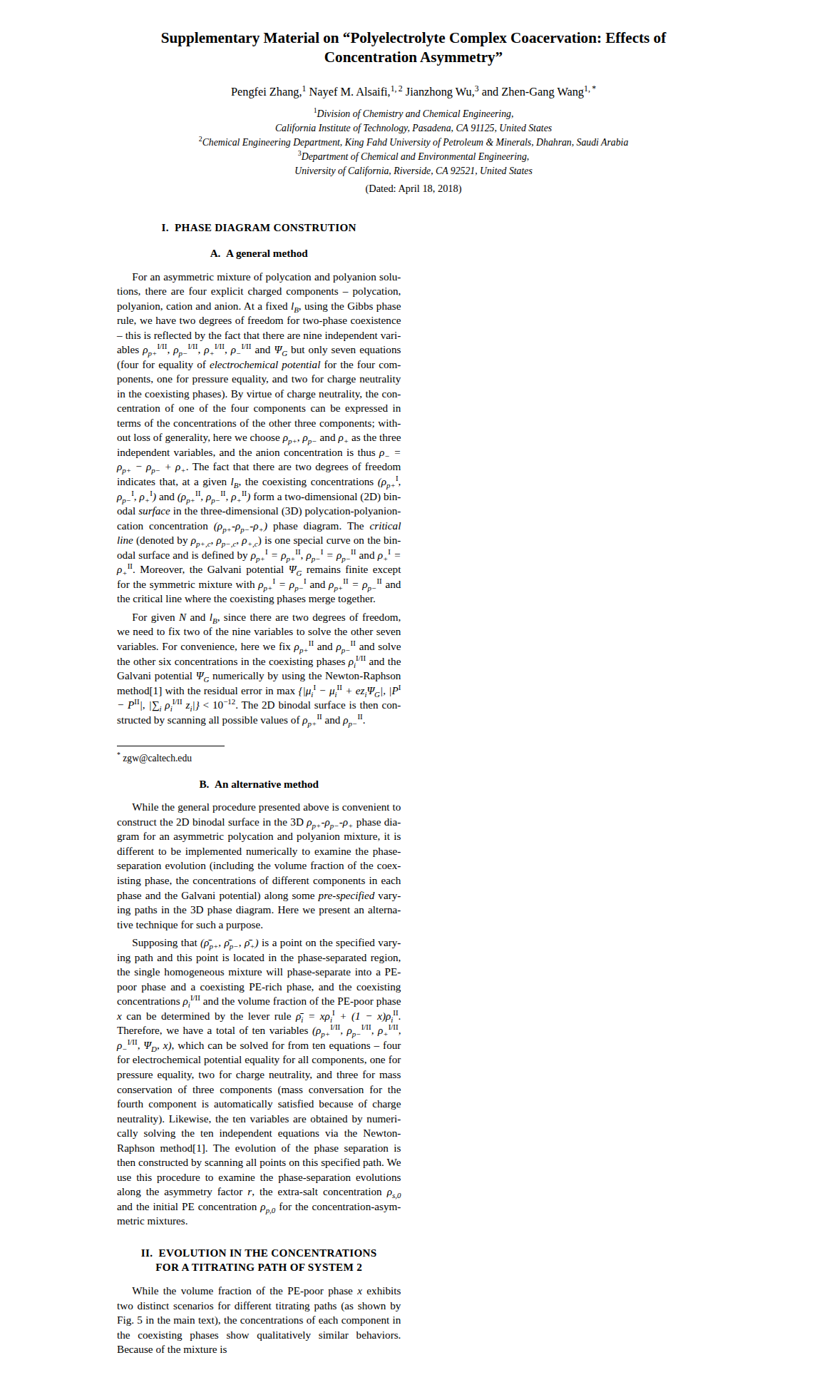Supplementary Material on “Polyelectrolyte Complex Coacervation: Effects of Concentration Asymmetry”
Pengfei Zhang,1 Nayef M. Alsaifi,1, 2 Jianzhong Wu,3 and Zhen-Gang Wang1, *
1 Division of Chemistry and Chemical Engineering,
California Institute of Technology, Pasadena, CA 91125, United States
2 Chemical Engineering Department, King Fahd University of Petroleum & Minerals, Dhahran, Saudi Arabia
3 Department of Chemical and Environmental Engineering,
University of California, Riverside, CA 92521, United States
(Dated: April 18, 2018)
I. Phase Diagram Constrution
A. A general method
For an asymmetric mixture of polycation and polyanion solutions, there are four explicit charged components – polycation, polyanion, cation and anion. At a fixed lB, using the Gibbs phase rule, we have two degrees of freedom for two-phase coexistence – this is reflected by the fact that there are nine independent variables ρp+I/II, ρp−I/II, ρ+I/II, ρ−I/II and ΨG but only seven equations (four for equality of electrochemical potential for the four components, one for pressure equality, and two for charge neutrality in the coexisting phases). By virtue of charge neutrality, the concentration of one of the four components can be expressed in terms of the concentrations of the other three components; without loss of generality, here we choose ρp+, ρp− and ρ+ as the three independent variables, and the anion concentration is thus ρ− = ρp+ − ρp− + ρ+. The fact that there are two degrees of freedom indicates that, at a given lB, the coexisting concentrations (ρp+I, ρp−I, ρ+I) and (ρp+II, ρp−II, ρ+II) form a two-dimensional (2D) binodal surface in the three-dimensional (3D) polycation-polyanion-cation concentration (ρp+-ρp−-ρ+) phase diagram. The critical line (denoted by ρp+,c, ρp−,c, ρ+,c) is one special curve on the binodal surface and is defined by ρp+I = ρp+II, ρp−I = ρp−II and ρ+I = ρ+II. Moreover, the Galvani potential ΨG remains finite except for the symmetric mixture with ρp+I = ρp−I and ρp+II = ρp−II and the critical line where the coexisting phases merge together.
For given N and lB, since there are two degrees of freedom, we need to fix two of the nine variables to solve the other seven variables. For convenience, here we fix ρp+II and ρp−II and solve the other six concentrations in the coexisting phases ρiI/II and the Galvani potential ΨG numerically by using the Newton-Raphson method[1] with the residual error in max {|μiI − μiII + eziΨG|, |PI − PII|, |∑i ρiI/II zi|} < 10−12. The 2D binodal surface is then constructed by scanning all possible values of ρp+II and ρp−II.
* zgw@caltech.edu
B. An alternative method
While the general procedure presented above is convenient to construct the 2D binodal surface in the 3D ρp+-ρp−-ρ+ phase diagram for an asymmetric polycation and polyanion mixture, it is different to be implemented numerically to examine the phase-separation evolution (including the volume fraction of the coexisting phase, the concentrations of different components in each phase and the Galvani potential) along some pre-specified varying paths in the 3D phase diagram. Here we present an alternative technique for such a purpose.
Supposing that (ρ̄p+, ρ̄p−, ρ̄+) is a point on the specified varying path and this point is located in the phase-separated region, the single homogeneous mixture will phase-separate into a PE-poor phase and a coexisting PE-rich phase, and the coexisting concentrations ρiI/II and the volume fraction of the PE-poor phase x can be determined by the lever rule ρ̄i = xρiI + (1 − x)ρiII. Therefore, we have a total of ten variables (ρp+I/II, ρp−I/II, ρ+I/II, ρ−I/II, ΨD, x), which can be solved for from ten equations – four for electrochemical potential equality for all components, one for pressure equality, two for charge neutrality, and three for mass conservation of three components (mass conversation for the fourth component is automatically satisfied because of charge neutrality). Likewise, the ten variables are obtained by numerically solving the ten independent equations via the Newton-Raphson method[1]. The evolution of the phase separation is then constructed by scanning all points on this specified path. We use this procedure to examine the phase-separation evolutions along the asymmetry factor r, the extra-salt concentration ρs,0 and the initial PE concentration ρp,0 for the concentration-asymmetric mixtures.
II. Evolution in the Concentrations
for a Titrating Path of System 2
While the volume fraction of the PE-poor phase x exhibits two distinct scenarios for different titrating paths (as shown by Fig. 5 in the main text), the concentrations of each component in the coexisting phases show qualitatively similar behaviors. Because of the mixture is